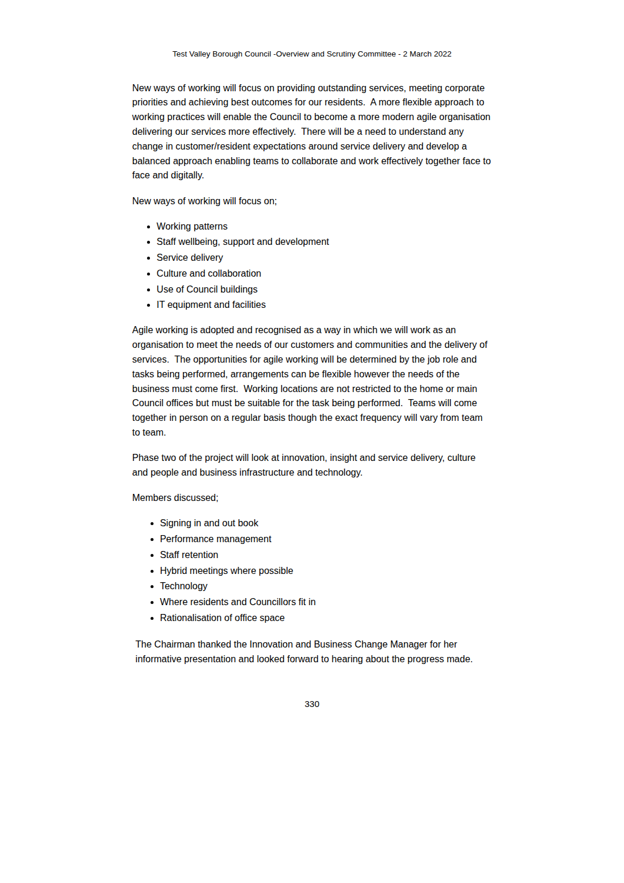Test Valley Borough Council -Overview and Scrutiny Committee - 2 March 2022
New ways of working will focus on providing outstanding services, meeting corporate priorities and achieving best outcomes for our residents. A more flexible approach to working practices will enable the Council to become a more modern agile organisation delivering our services more effectively. There will be a need to understand any change in customer/resident expectations around service delivery and develop a balanced approach enabling teams to collaborate and work effectively together face to face and digitally.
New ways of working will focus on;
Working patterns
Staff wellbeing, support and development
Service delivery
Culture and collaboration
Use of Council buildings
IT equipment and facilities
Agile working is adopted and recognised as a way in which we will work as an organisation to meet the needs of our customers and communities and the delivery of services. The opportunities for agile working will be determined by the job role and tasks being performed, arrangements can be flexible however the needs of the business must come first. Working locations are not restricted to the home or main Council offices but must be suitable for the task being performed. Teams will come together in person on a regular basis though the exact frequency will vary from team to team.
Phase two of the project will look at innovation, insight and service delivery, culture and people and business infrastructure and technology.
Members discussed;
Signing in and out book
Performance management
Staff retention
Hybrid meetings where possible
Technology
Where residents and Councillors fit in
Rationalisation of office space
The Chairman thanked the Innovation and Business Change Manager for her informative presentation and looked forward to hearing about the progress made.
330